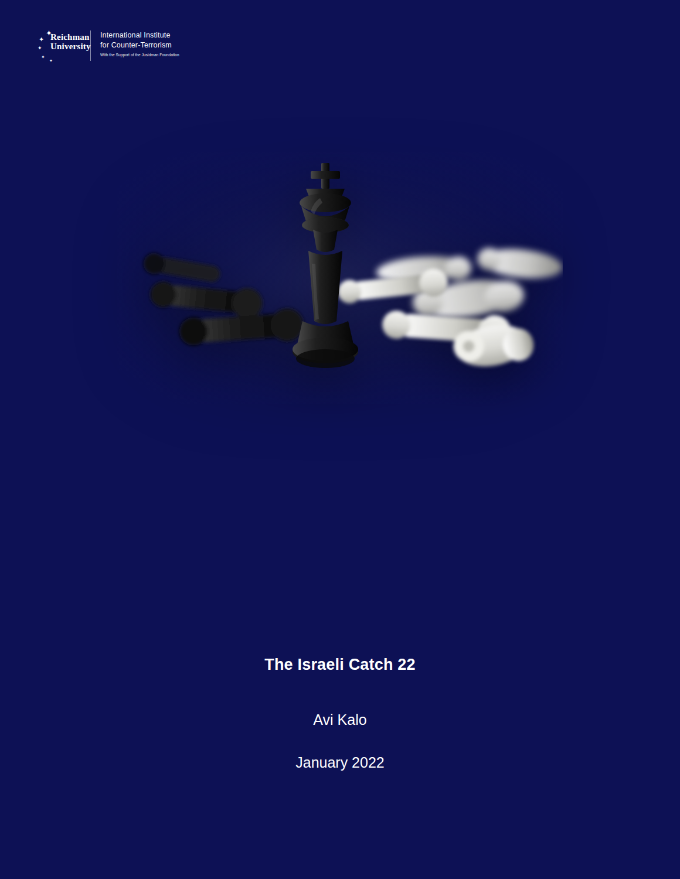✦ ✦ ✦ ✦ ✦ Reichman University
International Institute
for Counter-Terrorism With the Support of the Jusidman Foundation
The Israeli Catch 22
Avi Kalo
January 2022